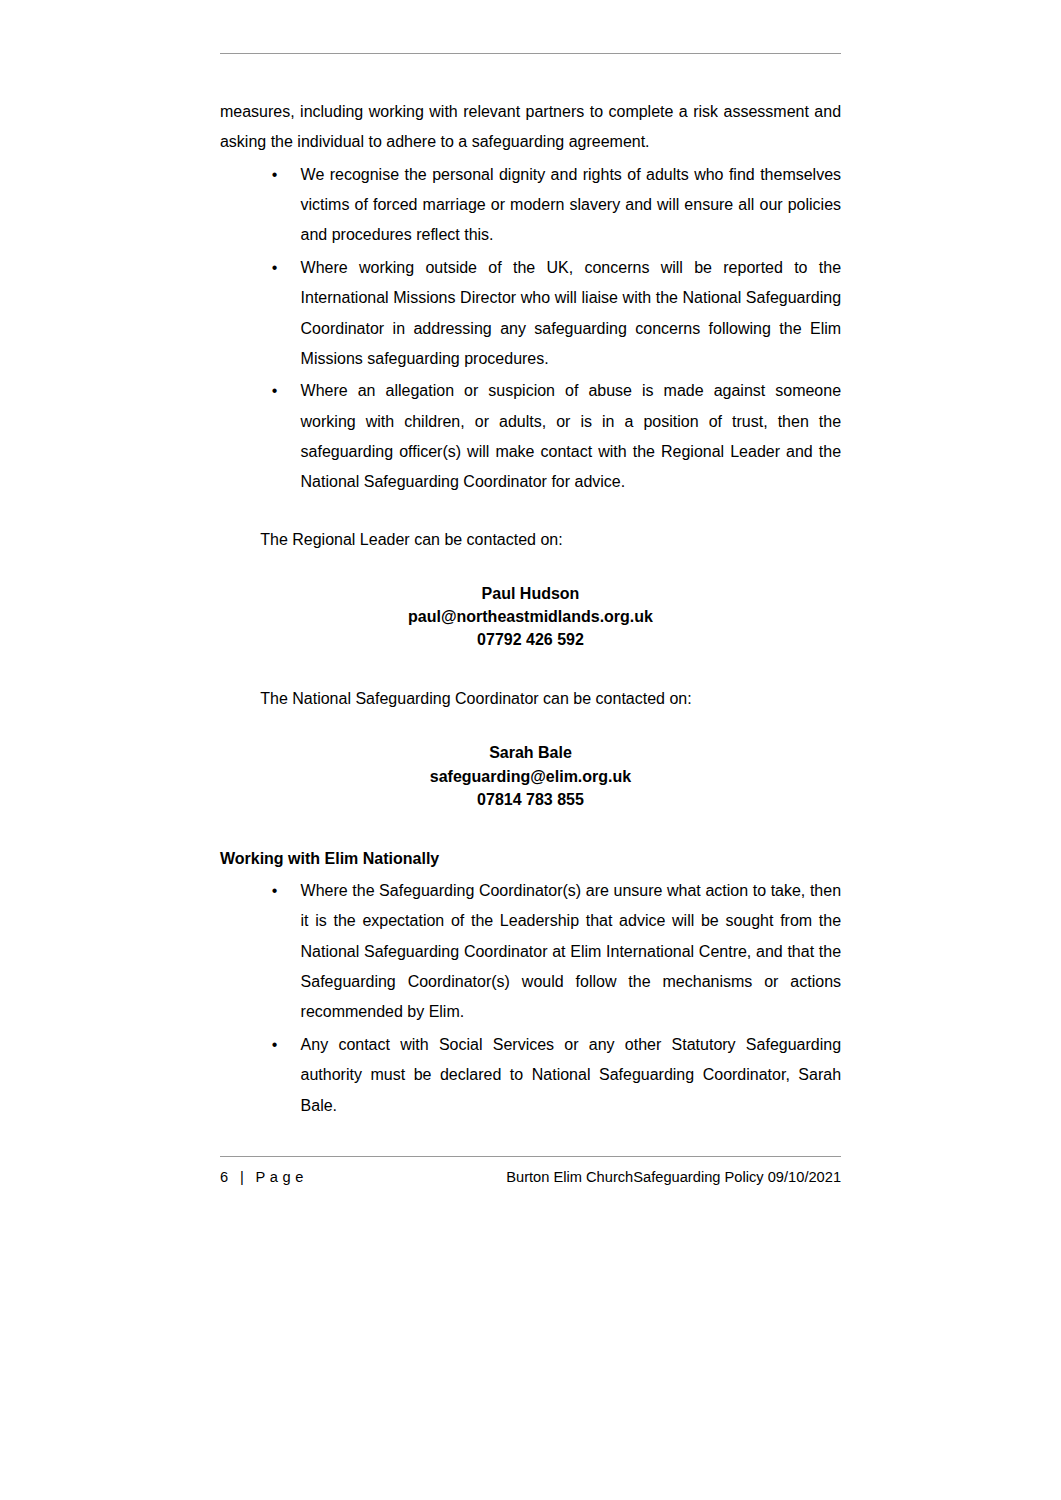measures, including working with relevant partners to complete a risk assessment and asking the individual to adhere to a safeguarding agreement.
We recognise the personal dignity and rights of adults who find themselves victims of forced marriage or modern slavery and will ensure all our policies and procedures reflect this.
Where working outside of the UK, concerns will be reported to the International Missions Director who will liaise with the National Safeguarding Coordinator in addressing any safeguarding concerns following the Elim Missions safeguarding procedures.
Where an allegation or suspicion of abuse is made against someone working with children, or adults, or is in a position of trust, then the safeguarding officer(s) will make contact with the Regional Leader and the National Safeguarding Coordinator for advice.
The Regional Leader can be contacted on:
Paul Hudson
paul@northeastmidlands.org.uk
07792 426 592
The National Safeguarding Coordinator can be contacted on:
Sarah Bale
safeguarding@elim.org.uk
07814 783 855
Working with Elim Nationally
Where the Safeguarding Coordinator(s) are unsure what action to take, then it is the expectation of the Leadership that advice will be sought from the National Safeguarding Coordinator at Elim International Centre, and that the Safeguarding Coordinator(s) would follow the mechanisms or actions recommended by Elim.
Any contact with Social Services or any other Statutory Safeguarding authority must be declared to National Safeguarding Coordinator, Sarah Bale.
6|P a g e
Burton Elim ChurchSafeguarding Policy 09/10/2021